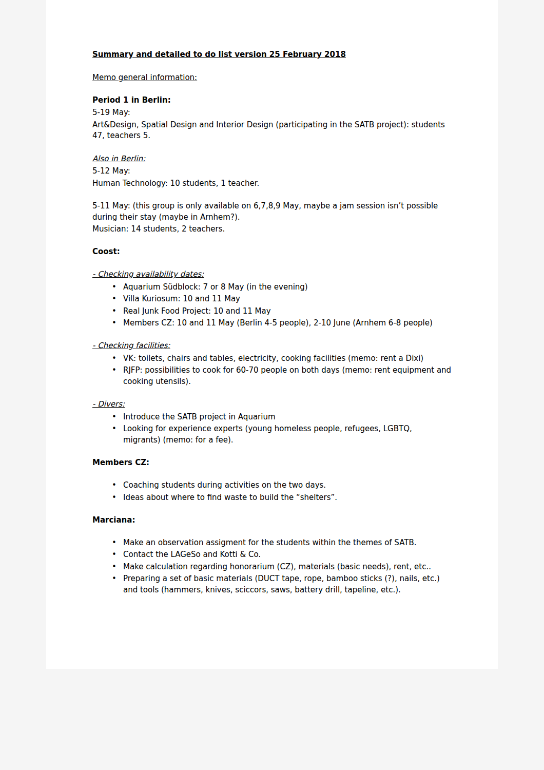Summary and detailed to do list version 25 February 2018
Memo general information:
Period 1 in Berlin:
5-19 May:
Art&Design, Spatial Design and Interior Design (participating in the SATB project): students 47, teachers 5.
Also in Berlin:
5-12 May:
Human Technology: 10 students, 1 teacher.
5-11 May: (this group is only available on 6,7,8,9 May, maybe a jam session isn’t possible during their stay (maybe in Arnhem?).
Musician: 14 students, 2 teachers.
Coost:
- Checking availability dates:
Aquarium Südblock: 7 or 8 May (in the evening)
Villa Kuriosum: 10 and 11 May
Real Junk Food Project: 10 and 11 May
Members CZ: 10 and 11 May (Berlin 4-5 people), 2-10 June (Arnhem 6-8 people)
- Checking facilities:
VK: toilets, chairs and tables, electricity, cooking facilities (memo: rent a Dixi)
RJFP: possibilities to cook for 60-70 people on both days (memo: rent equipment and cooking utensils).
- Divers:
Introduce the SATB project in Aquarium
Looking for experience experts (young homeless people, refugees, LGBTQ, migrants) (memo: for a fee).
Members CZ:
Coaching students during activities on the two days.
Ideas about where to find waste to build the “shelters”.
Marciana:
Make an observation assigment for the students within the themes of SATB.
Contact the LAGeSo and Kotti & Co.
Make calculation regarding honorarium (CZ), materials (basic needs), rent, etc..
Preparing a set of basic materials (DUCT tape, rope, bamboo sticks (?), nails, etc.)
and tools (hammers, knives, sciccors, saws, battery drill, tapeline, etc.).